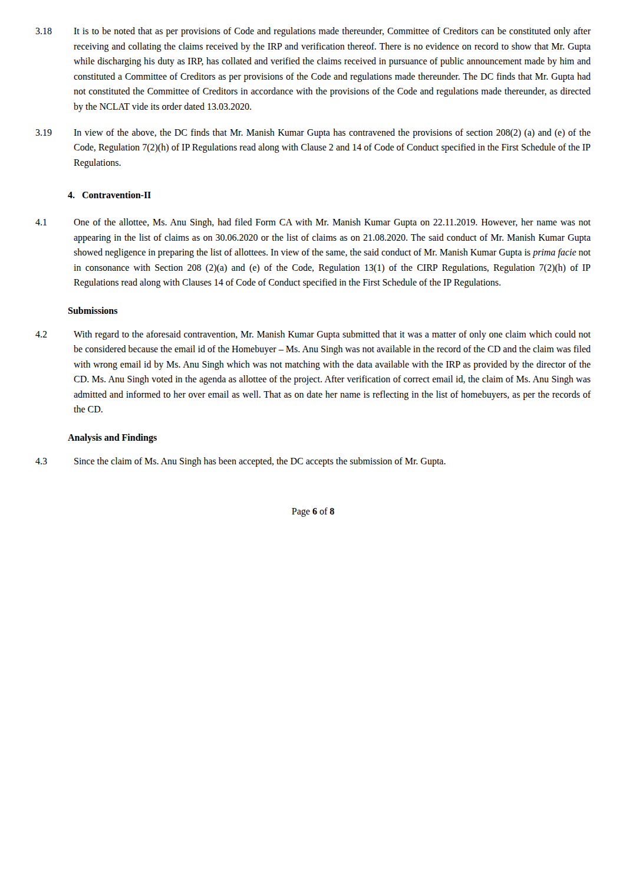3.18
It is to be noted that as per provisions of Code and regulations made thereunder, Committee of Creditors can be constituted only after receiving and collating the claims received by the IRP and verification thereof. There is no evidence on record to show that Mr. Gupta while discharging his duty as IRP, has collated and verified the claims received in pursuance of public announcement made by him and constituted a Committee of Creditors as per provisions of the Code and regulations made thereunder. The DC finds that Mr. Gupta had not constituted the Committee of Creditors in accordance with the provisions of the Code and regulations made thereunder, as directed by the NCLAT vide its order dated 13.03.2020.
3.19
In view of the above, the DC finds that Mr. Manish Kumar Gupta has contravened the provisions of section 208(2) (a) and (e) of the Code, Regulation 7(2)(h) of IP Regulations read along with Clause 2 and 14 of Code of Conduct specified in the First Schedule of the IP Regulations.
4. Contravention-II
4.1
One of the allottee, Ms. Anu Singh, had filed Form CA with Mr. Manish Kumar Gupta on 22.11.2019. However, her name was not appearing in the list of claims as on 30.06.2020 or the list of claims as on 21.08.2020. The said conduct of Mr. Manish Kumar Gupta showed negligence in preparing the list of allottees. In view of the same, the said conduct of Mr. Manish Kumar Gupta is prima facie not in consonance with Section 208 (2)(a) and (e) of the Code, Regulation 13(1) of the CIRP Regulations, Regulation 7(2)(h) of IP Regulations read along with Clauses 14 of Code of Conduct specified in the First Schedule of the IP Regulations.
Submissions
4.2
With regard to the aforesaid contravention, Mr. Manish Kumar Gupta submitted that it was a matter of only one claim which could not be considered because the email id of the Homebuyer – Ms. Anu Singh was not available in the record of the CD and the claim was filed with wrong email id by Ms. Anu Singh which was not matching with the data available with the IRP as provided by the director of the CD. Ms. Anu Singh voted in the agenda as allottee of the project. After verification of correct email id, the claim of Ms. Anu Singh was admitted and informed to her over email as well. That as on date her name is reflecting in the list of homebuyers, as per the records of the CD.
Analysis and Findings
4.3
Since the claim of Ms. Anu Singh has been accepted, the DC accepts the submission of Mr. Gupta.
Page 6 of 8